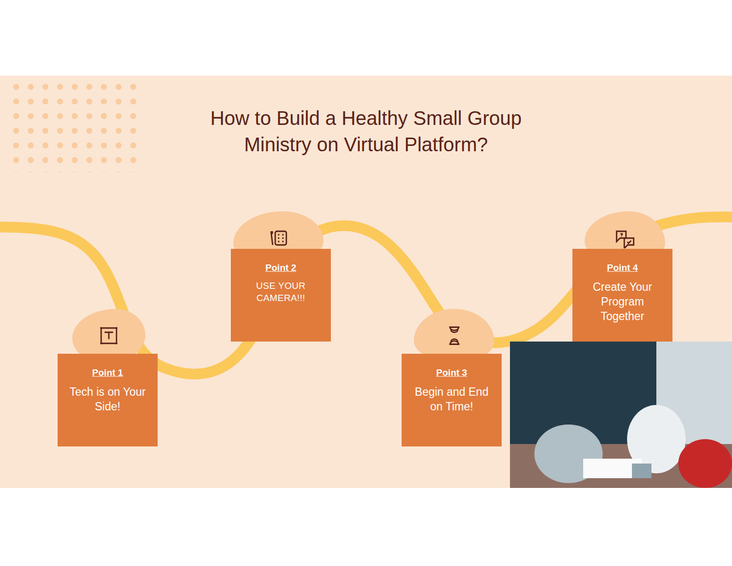How to Build a Healthy Small Group Ministry on Virtual Platform?
Point 1
Tech is on Your Side!
Point 2
USE YOUR CAMERA!!!
Point 3
Begin and End on Time!
Point 4
Create Your Program Together